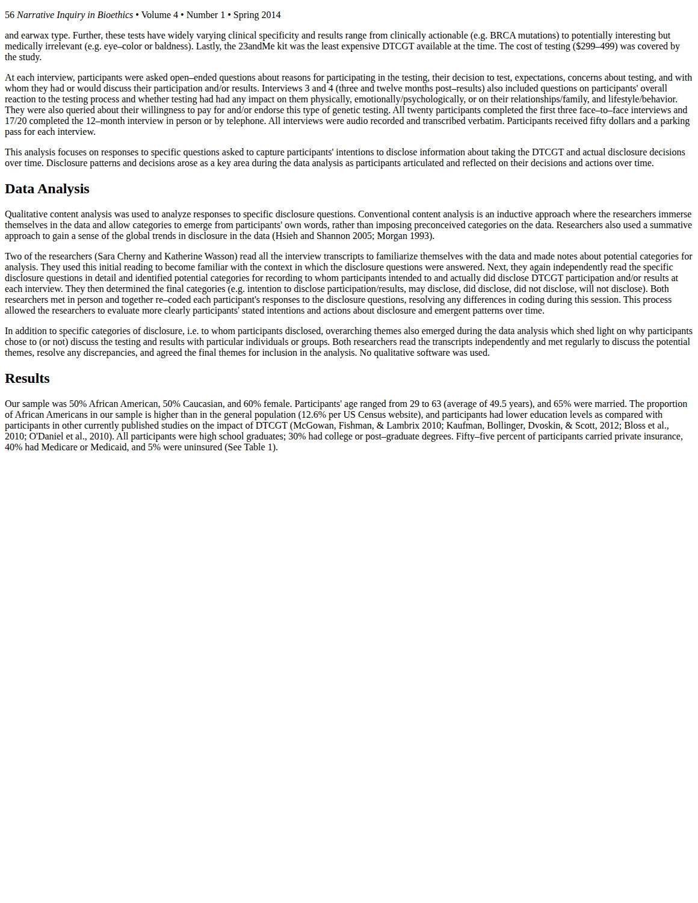56 Narrative Inquiry in Bioethics • Volume 4 • Number 1 • Spring 2014
and earwax type. Further, these tests have widely varying clinical specificity and results range from clinically actionable (e.g. BRCA mutations) to potentially interesting but medically irrelevant (e.g. eye–color or baldness). Lastly, the 23andMe kit was the least expensive DTCGT available at the time. The cost of testing ($299–499) was covered by the study.
At each interview, participants were asked open–ended questions about reasons for participating in the testing, their decision to test, expectations, concerns about testing, and with whom they had or would discuss their participation and/or results. Interviews 3 and 4 (three and twelve months post–results) also included questions on participants' overall reaction to the testing process and whether testing had had any impact on them physically, emotionally/psychologically, or on their relationships/family, and lifestyle/behavior. They were also queried about their willingness to pay for and/or endorse this type of genetic testing. All twenty participants completed the first three face–to–face interviews and 17/20 completed the 12–month interview in person or by telephone. All interviews were audio recorded and transcribed verbatim. Participants received fifty dollars and a parking pass for each interview.
This analysis focuses on responses to specific questions asked to capture participants' intentions to disclose information about taking the DTCGT and actual disclosure decisions over time. Disclosure patterns and decisions arose as a key area during the data analysis as participants articulated and reflected on their decisions and actions over time.
Data Analysis
Qualitative content analysis was used to analyze responses to specific disclosure questions. Conventional content analysis is an inductive approach where the researchers immerse themselves in the data and allow categories to emerge from participants' own words, rather than imposing preconceived categories on the data. Researchers also used a summative approach to gain a sense of the global trends in disclosure in the data (Hsieh and Shannon 2005; Morgan 1993).
Two of the researchers (Sara Cherny and Katherine Wasson) read all the interview transcripts to familiarize themselves with the data and made notes about potential categories for analysis. They used this initial reading to become familiar with the context in which the disclosure questions were answered. Next, they again independently read the specific disclosure questions in detail and identified potential categories for recording to whom participants intended to and actually did disclose DTCGT participation and/or results at each interview. They then determined the final categories (e.g. intention to disclose participation/results, may disclose, did disclose, did not disclose, will not disclose). Both researchers met in person and together re–coded each participant's responses to the disclosure questions, resolving any differences in coding during this session. This process allowed the researchers to evaluate more clearly participants' stated intentions and actions about disclosure and emergent patterns over time.
In addition to specific categories of disclosure, i.e. to whom participants disclosed, overarching themes also emerged during the data analysis which shed light on why participants chose to (or not) discuss the testing and results with particular individuals or groups. Both researchers read the transcripts independently and met regularly to discuss the potential themes, resolve any discrepancies, and agreed the final themes for inclusion in the analysis. No qualitative software was used.
Results
Our sample was 50% African American, 50% Caucasian, and 60% female. Participants' age ranged from 29 to 63 (average of 49.5 years), and 65% were married. The proportion of African Americans in our sample is higher than in the general population (12.6% per US Census website), and participants had lower education levels as compared with participants in other currently published studies on the impact of DTCGT (McGowan, Fishman, & Lambrix 2010; Kaufman, Bollinger, Dvoskin, & Scott, 2012; Bloss et al., 2010; O'Daniel et al., 2010). All participants were high school graduates; 30% had college or post–graduate degrees. Fifty–five percent of participants carried private insurance, 40% had Medicare or Medicaid, and 5% were uninsured (See Table 1).